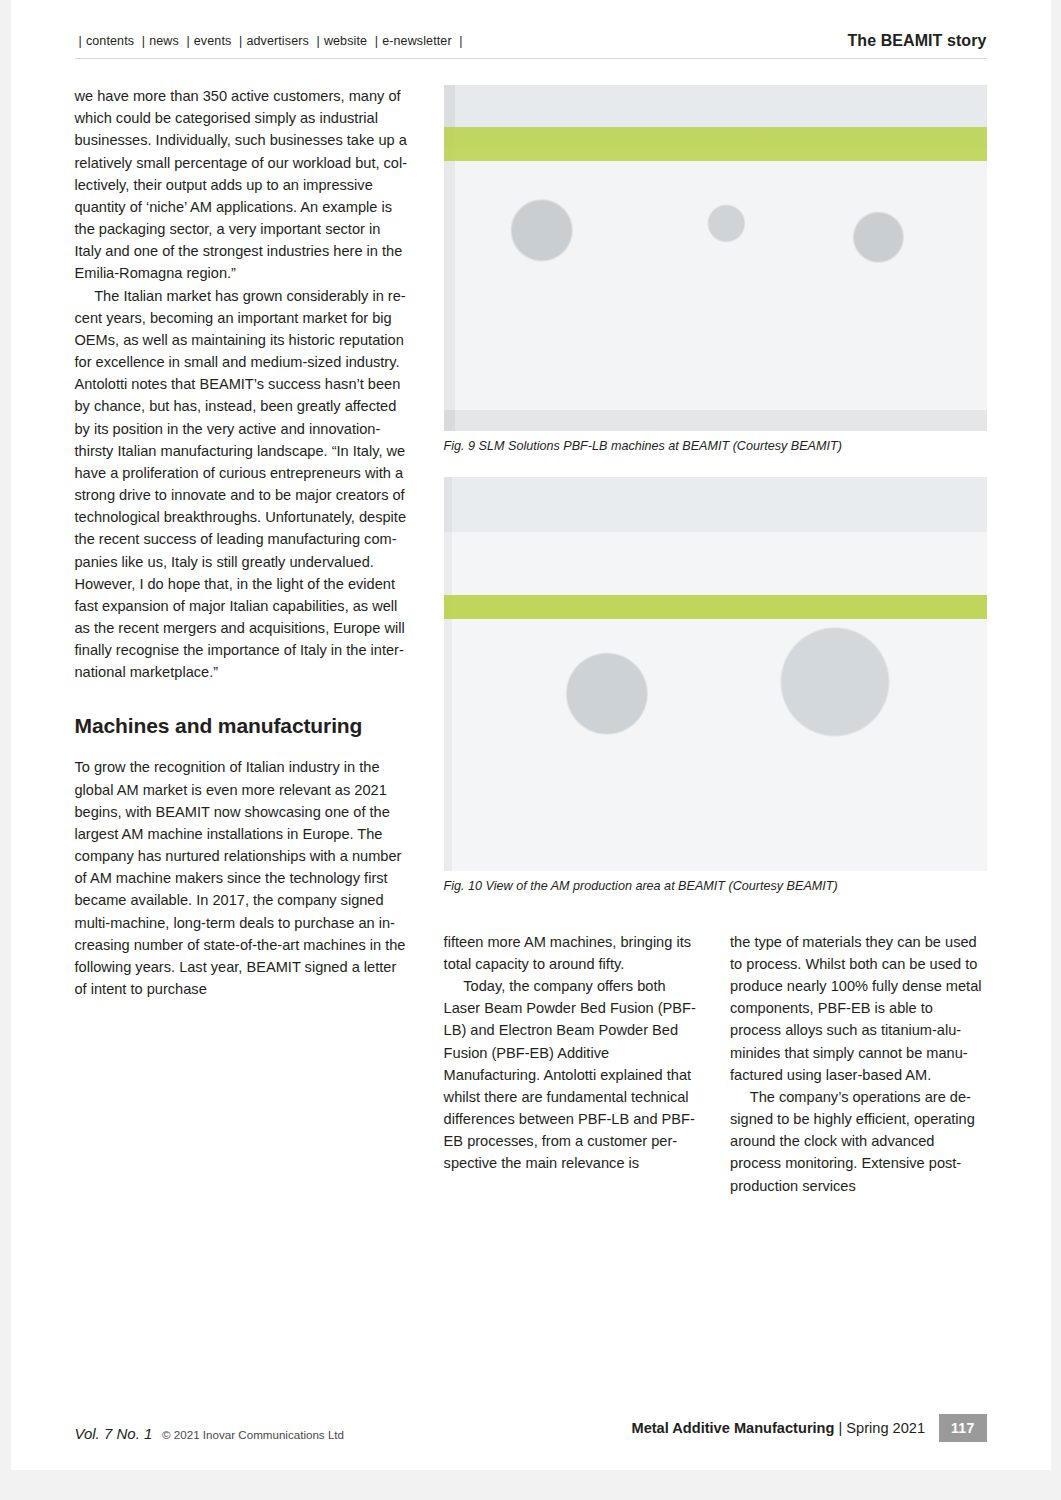|contents |news |events |advertisers |website |e-newsletter |
The BEAMIT story
we have more than 350 active customers, many of which could be categorised simply as industrial businesses. Individually, such businesses take up a relatively small percentage of our workload but, collectively, their output adds up to an impressive quantity of ‘niche’ AM applications. An example is the packaging sector, a very important sector in Italy and one of the strongest industries here in the Emilia-Romagna region.”
The Italian market has grown considerably in recent years, becoming an important market for big OEMs, as well as maintaining its historic reputation for excellence in small and medium-sized industry. Antolotti notes that BEAMIT’s success hasn’t been by chance, but has, instead, been greatly affected by its position in the very active and innovation-thirsty Italian manufacturing landscape. “In Italy, we have a proliferation of curious entrepreneurs with a strong drive to innovate and to be major creators of technological breakthroughs. Unfortunately, despite the recent success of leading manufacturing companies like us, Italy is still greatly undervalued. However, I do hope that, in the light of the evident fast expansion of major Italian capabilities, as well as the recent mergers and acquisitions, Europe will finally recognise the importance of Italy in the international marketplace.”
Machines and manufacturing
To grow the recognition of Italian industry in the global AM market is even more relevant as 2021 begins, with BEAMIT now showcasing one of the largest AM machine installations in Europe. The company has nurtured relationships with a number of AM machine makers since the technology first became available. In 2017, the company signed multi-machine, long-term deals to purchase an increasing number of state-of-the-art machines in the following years. Last year, BEAMIT signed a letter of intent to purchase
Fig. 9 SLM Solutions PBF-LB machines at BEAMIT (Courtesy BEAMIT)
Fig. 10 View of the AM production area at BEAMIT (Courtesy BEAMIT)
fifteen more AM machines, bringing its total capacity to around fifty.
Today, the company offers both Laser Beam Powder Bed Fusion (PBF-LB) and Electron Beam Powder Bed Fusion (PBF-EB) Additive Manufacturing. Antolotti explained that whilst there are fundamental technical differences between PBF-LB and PBF-EB processes, from a customer perspective the main relevance is
the type of materials they can be used to process. Whilst both can be used to produce nearly 100% fully dense metal components, PBF-EB is able to process alloys such as titanium-aluminides that simply cannot be manufactured using laser-based AM.
The company’s operations are designed to be highly efficient, operating around the clock with advanced process monitoring. Extensive post-production services
Vol. 7 No. 1 © 2021 Inovar Communications Ltd
Metal Additive Manufacturing | Spring 2021
117